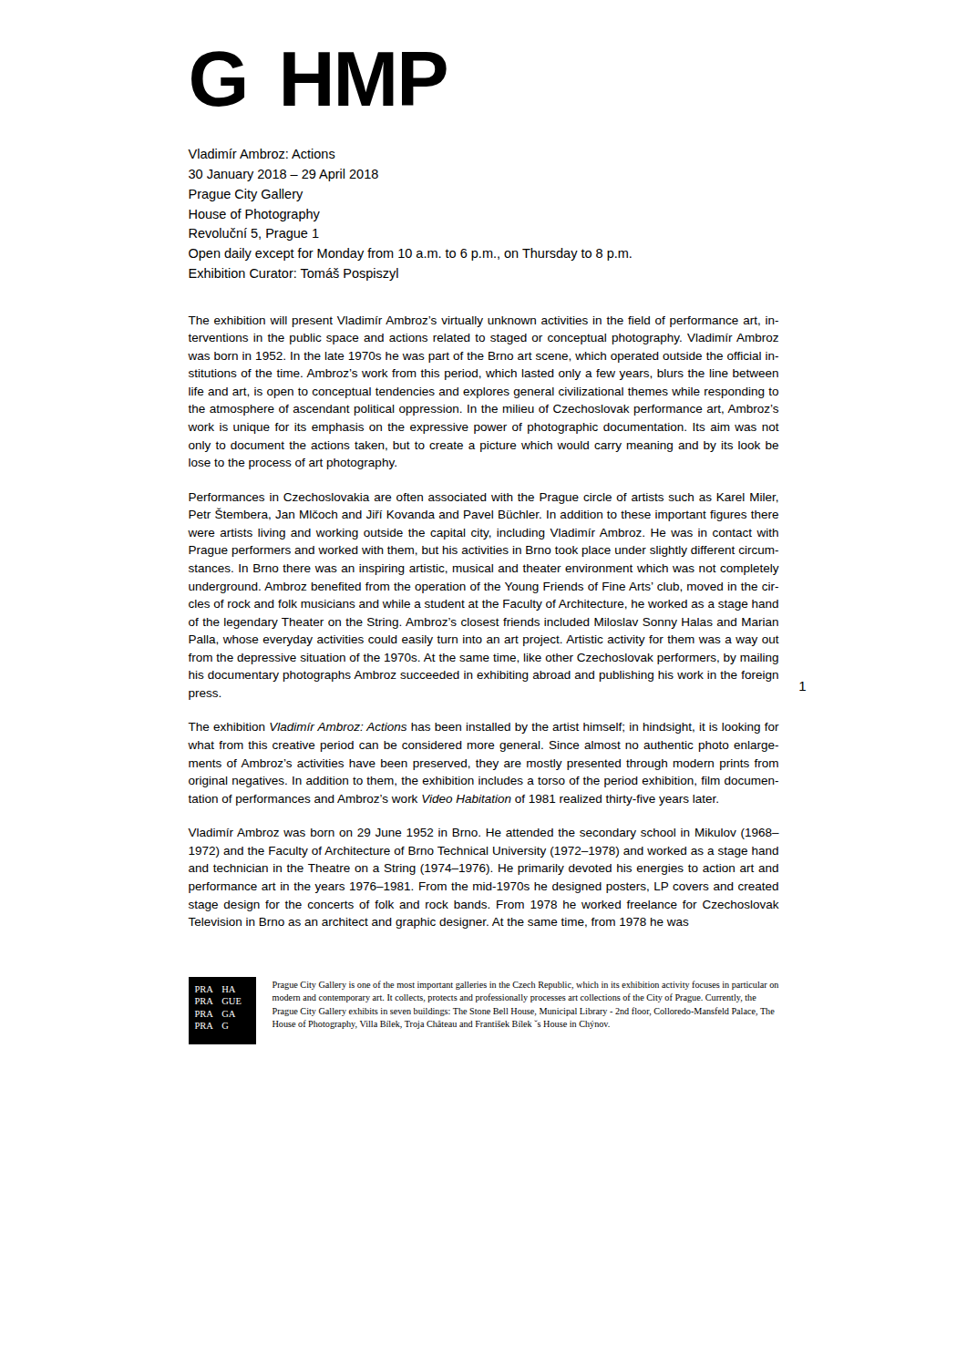GHMP
Vladimír Ambroz: Actions
30 January 2018 – 29 April 2018
Prague City Gallery
House of Photography
Revoluční 5, Prague 1
Open daily except for Monday from 10 a.m. to 6 p.m., on Thursday to 8 p.m.
Exhibition Curator: Tomáš Pospiszyl
The exhibition will present Vladimír Ambroz’s virtually unknown activities in the field of performance art, interventions in the public space and actions related to staged or conceptual photography. Vladimír Ambroz was born in 1952. In the late 1970s he was part of the Brno art scene, which operated outside the official institutions of the time. Ambroz’s work from this period, which lasted only a few years, blurs the line between life and art, is open to conceptual tendencies and explores general civilizational themes while responding to the atmosphere of ascendant political oppression. In the milieu of Czechoslovak performance art, Ambroz’s work is unique for its emphasis on the expressive power of photographic documentation. Its aim was not only to document the actions taken, but to create a picture which would carry meaning and by its look be lose to the process of art photography.
Performances in Czechoslovakia are often associated with the Prague circle of artists such as Karel Miler, Petr Štembera, Jan Mlčoch and Jiří Kovanda and Pavel Büchler. In addition to these important figures there were artists living and working outside the capital city, including Vladimír Ambroz. He was in contact with Prague performers and worked with them, but his activities in Brno took place under slightly different circumstances. In Brno there was an inspiring artistic, musical and theater environment which was not completely underground. Ambroz benefited from the operation of the Young Friends of Fine Arts’ club, moved in the circles of rock and folk musicians and while a student at the Faculty of Architecture, he worked as a stage hand of the legendary Theater on the String. Ambroz’s closest friends included Miloslav Sonny Halas and Marian Palla, whose everyday activities could easily turn into an art project. Artistic activity for them was a way out from the depressive situation of the 1970s. At the same time, like other Czechoslovak performers, by mailing his documentary photographs Ambroz succeeded in exhibiting abroad and publishing his work in the foreign press.
The exhibition Vladimír Ambroz: Actions has been installed by the artist himself; in hindsight, it is looking for what from this creative period can be considered more general. Since almost no authentic photo enlargements of Ambroz’s activities have been preserved, they are mostly presented through modern prints from original negatives. In addition to them, the exhibition includes a torso of the period exhibition, film documentation of performances and Ambroz’s work Video Habitation of 1981 realized thirty-five years later.
Vladimír Ambroz was born on 29 June 1952 in Brno. He attended the secondary school in Mikulov (1968–1972) and the Faculty of Architecture of Brno Technical University (1972–1978) and worked as a stage hand and technician in the Theatre on a String (1974–1976). He primarily devoted his energies to action art and performance art in the years 1976–1981. From the mid-1970s he designed posters, LP covers and created stage design for the concerts of folk and rock bands. From 1978 he worked freelance for Czechoslovak Television in Brno as an architect and graphic designer. At the same time, from 1978 he was
1
| PRA | HA |
| PRA | GUE |
| PRA | GA |
| PRA | G |
Prague City Gallery is one of the most important galleries in the Czech Republic, which in its exhibition activity focuses in particular on modern and contemporary art. It collects, protects and professionally processes art collections of the City of Prague. Currently, the Prague City Gallery exhibits in seven buildings: The Stone Bell House, Municipal Library - 2nd floor, Colloredo-Mansfeld Palace, The House of Photography, Villa Bílek, Troja Château and František Bílek ˇs House in Chýnov.